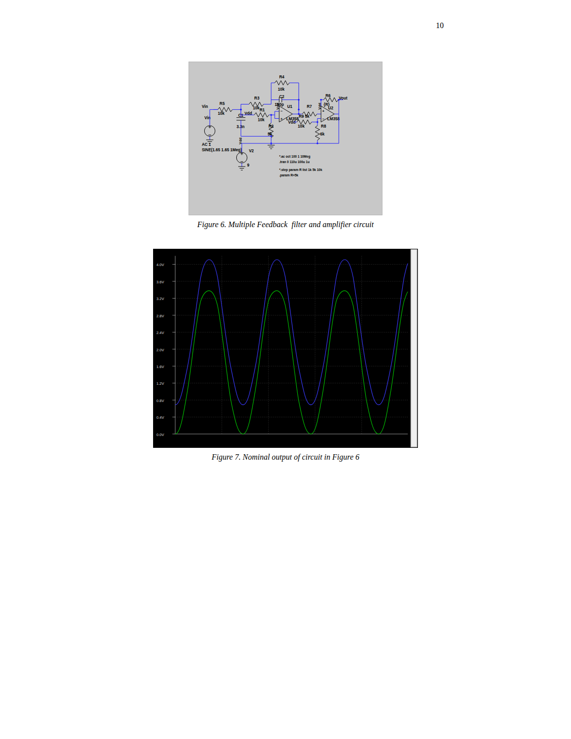10
R4 10k C2 150p R3 10k Vin R5 10k R1 10k C1 Vdd 3.3n R2 5k U1 LM358 Vdd R7 5k R9 10k Vdd R8 6k R6 {R} Vout U2 LM358 Vdd Vin AC 1 SINE(1.65 1.65 1Meg) V2 Vdd 9 *.ac oct 100 1 10Meg .tran 0 110u 100u 1u *.step param R list 1k 5k 10k .param R=5k − + − +
Figure 6. Multiple Feedback filter and amplifier circuit
4.0V 3.6V 3.2V 2.8V 2.4V 2.0V 1.6V 1.2V 0.8V 0.4V 0.0V
Figure 7. Nominal output of circuit in Figure 6